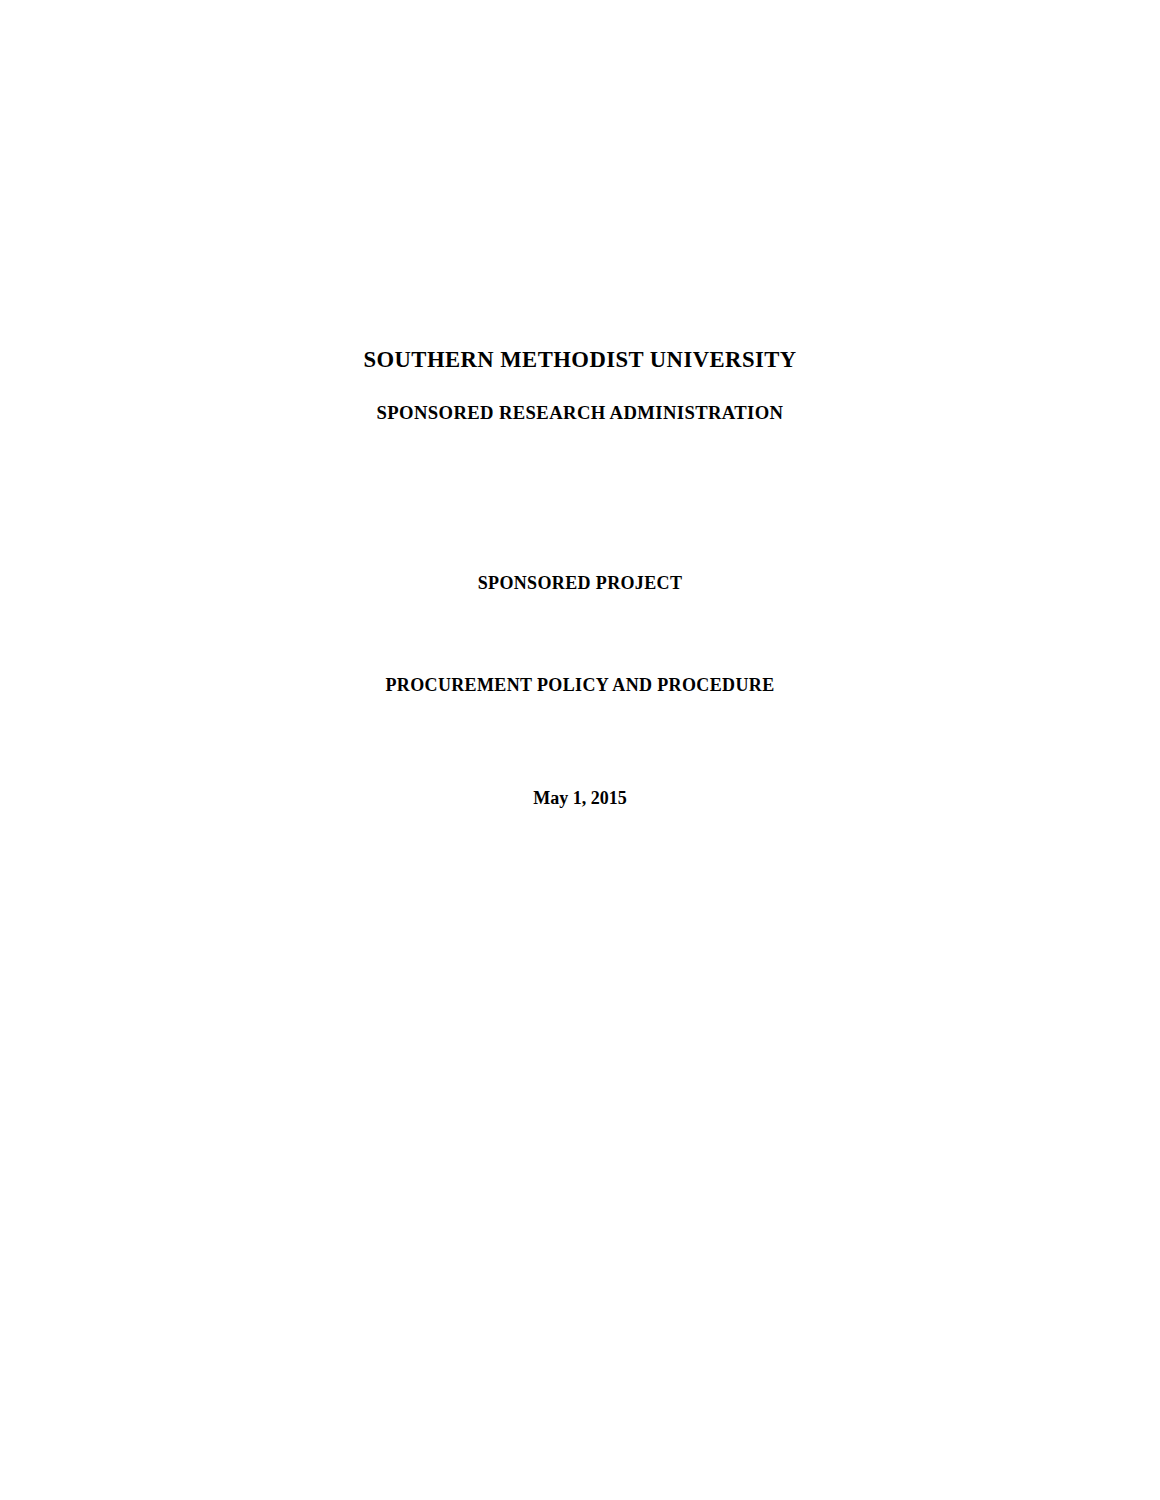SOUTHERN METHODIST UNIVERSITY
SPONSORED RESEARCH ADMINISTRATION
SPONSORED PROJECT
PROCUREMENT POLICY AND PROCEDURE
May 1, 2015